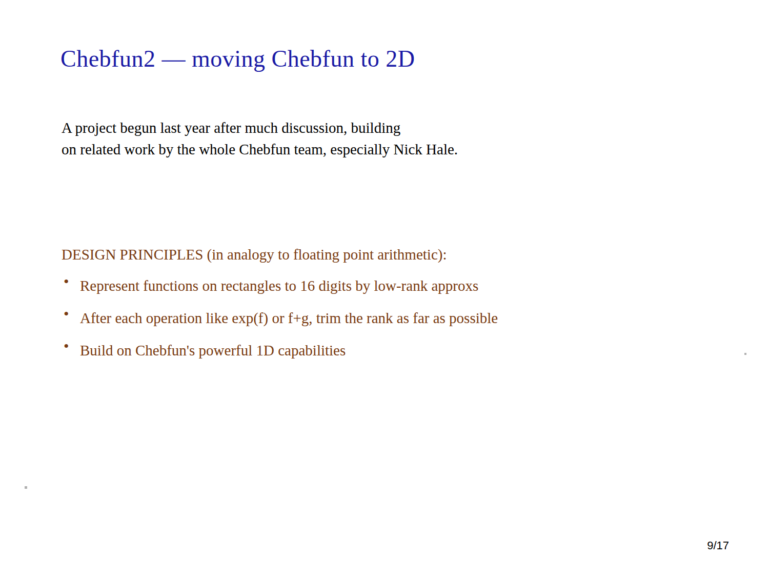Chebfun2 — moving Chebfun to 2D
A project begun last year after much discussion, building
on related work by the whole Chebfun team, especially Nick Hale.
DESIGN PRINCIPLES (in analogy to floating point arithmetic):
Represent functions on rectangles to 16 digits by low-rank approxs
After each operation like exp(f) or f+g, trim the rank as far as possible
Build on Chebfun's powerful 1D capabilities
9/17